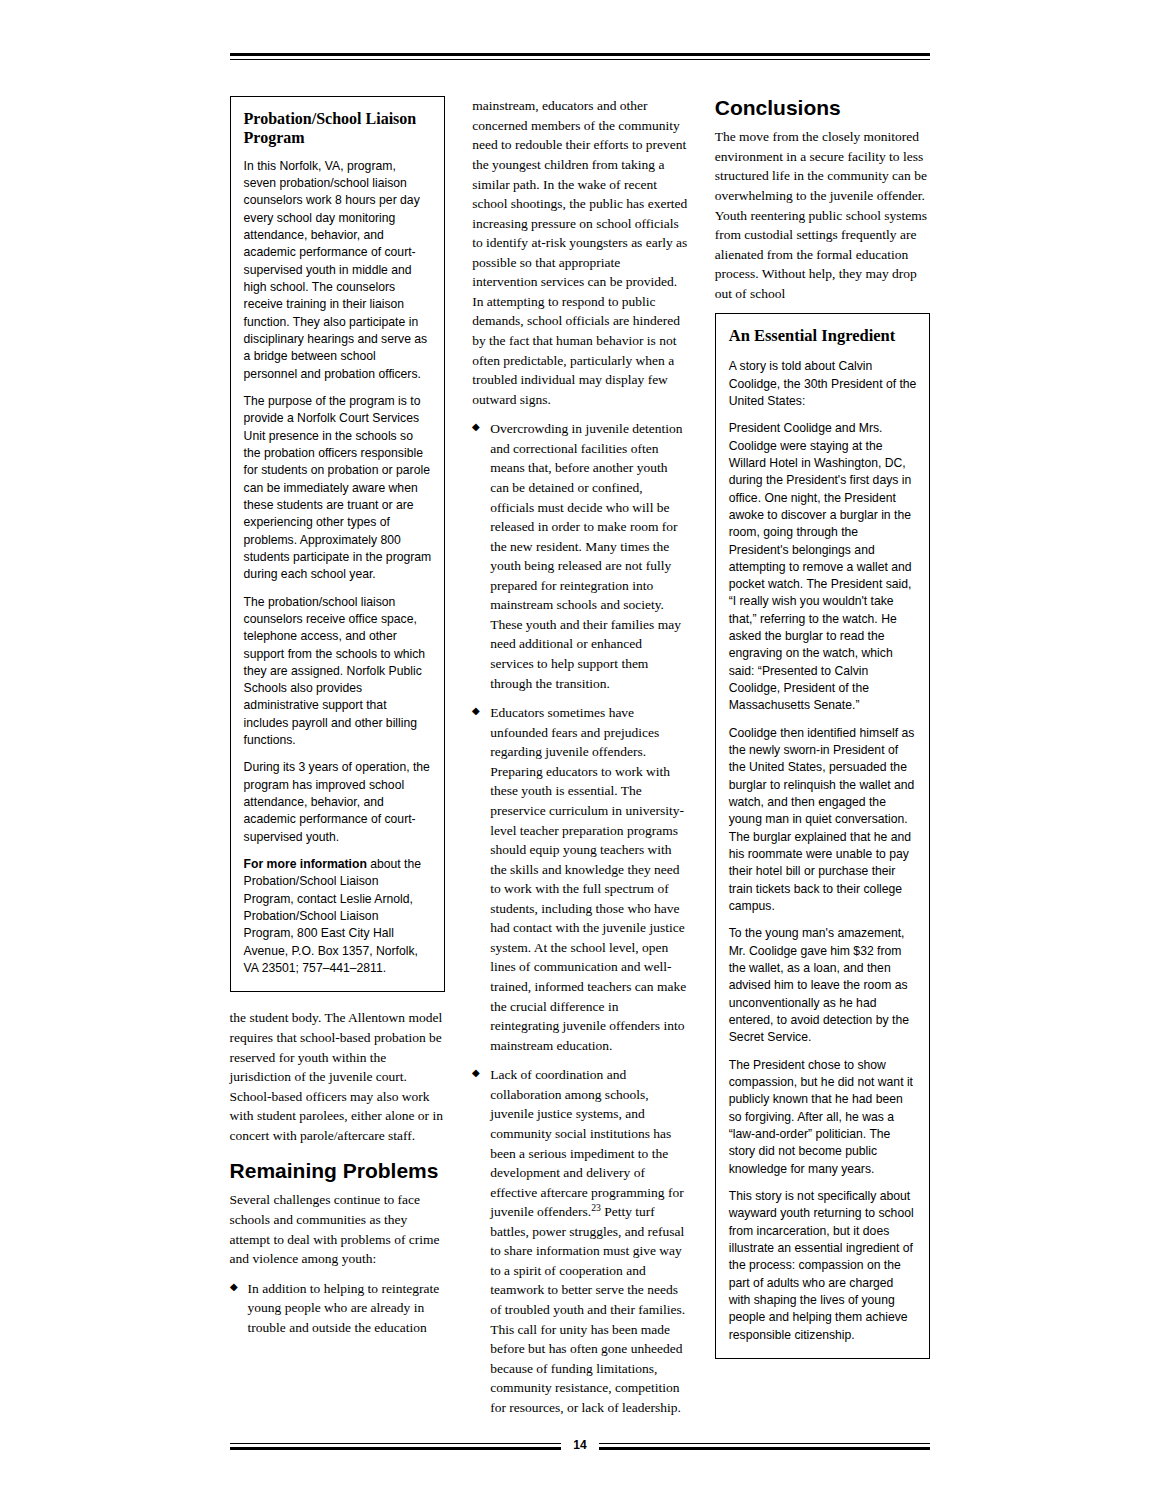Probation/School Liaison Program
In this Norfolk, VA, program, seven probation/school liaison counselors work 8 hours per day every school day monitoring attendance, behavior, and academic performance of court-supervised youth in middle and high school. The counselors receive training in their liaison function. They also participate in disciplinary hearings and serve as a bridge between school personnel and probation officers.
The purpose of the program is to provide a Norfolk Court Services Unit presence in the schools so the probation officers responsible for students on probation or parole can be immediately aware when these students are truant or are experiencing other types of problems. Approximately 800 students participate in the program during each school year.
The probation/school liaison counselors receive office space, telephone access, and other support from the schools to which they are assigned. Norfolk Public Schools also provides administrative support that includes payroll and other billing functions.
During its 3 years of operation, the program has improved school attendance, behavior, and academic performance of court-supervised youth.
For more information about the Probation/School Liaison Program, contact Leslie Arnold, Probation/School Liaison Program, 800 East City Hall Avenue, P.O. Box 1357, Norfolk, VA 23501; 757–441–2811.
the student body. The Allentown model requires that school-based probation be reserved for youth within the jurisdiction of the juvenile court. School-based officers may also work with student parolees, either alone or in concert with parole/aftercare staff.
Remaining Problems
Several challenges continue to face schools and communities as they attempt to deal with problems of crime and violence among youth:
In addition to helping to reintegrate young people who are already in trouble and outside the education
mainstream, educators and other concerned members of the community need to redouble their efforts to prevent the youngest children from taking a similar path. In the wake of recent school shootings, the public has exerted increasing pressure on school officials to identify at-risk youngsters as early as possible so that appropriate intervention services can be provided. In attempting to respond to public demands, school officials are hindered by the fact that human behavior is not often predictable, particularly when a troubled individual may display few outward signs.
Overcrowding in juvenile detention and correctional facilities often means that, before another youth can be detained or confined, officials must decide who will be released in order to make room for the new resident. Many times the youth being released are not fully prepared for reintegration into mainstream schools and society. These youth and their families may need additional or enhanced services to help support them through the transition.
Educators sometimes have unfounded fears and prejudices regarding juvenile offenders. Preparing educators to work with these youth is essential. The preservice curriculum in university-level teacher preparation programs should equip young teachers with the skills and knowledge they need to work with the full spectrum of students, including those who have had contact with the juvenile justice system. At the school level, open lines of communication and well-trained, informed teachers can make the crucial difference in reintegrating juvenile offenders into mainstream education.
Lack of coordination and collaboration among schools, juvenile justice systems, and community social institutions has been a serious impediment to the development and delivery of effective aftercare programming for juvenile offenders.23 Petty turf battles, power struggles, and refusal to share information must give way to a spirit of cooperation and teamwork to better serve the needs of troubled youth and their families. This call for unity has been made before but has often gone unheeded because of funding limitations, community resistance, competition for resources, or lack of leadership.
Conclusions
The move from the closely monitored environment in a secure facility to less structured life in the community can be overwhelming to the juvenile offender. Youth reentering public school systems from custodial settings frequently are alienated from the formal education process. Without help, they may drop out of school
An Essential Ingredient
A story is told about Calvin Coolidge, the 30th President of the United States:
President Coolidge and Mrs. Coolidge were staying at the Willard Hotel in Washington, DC, during the President's first days in office. One night, the President awoke to discover a burglar in the room, going through the President's belongings and attempting to remove a wallet and pocket watch. The President said, “I really wish you wouldn't take that,” referring to the watch. He asked the burglar to read the engraving on the watch, which said: “Presented to Calvin Coolidge, President of the Massachusetts Senate.”
Coolidge then identified himself as the newly sworn-in President of the United States, persuaded the burglar to relinquish the wallet and watch, and then engaged the young man in quiet conversation. The burglar explained that he and his roommate were unable to pay their hotel bill or purchase their train tickets back to their college campus.
To the young man's amazement, Mr. Coolidge gave him $32 from the wallet, as a loan, and then advised him to leave the room as unconventionally as he had entered, to avoid detection by the Secret Service.
The President chose to show compassion, but he did not want it publicly known that he had been so forgiving. After all, he was a “law-and-order” politician. The story did not become public knowledge for many years.
This story is not specifically about wayward youth returning to school from incarceration, but it does illustrate an essential ingredient of the process: compassion on the part of adults who are charged with shaping the lives of young people and helping them achieve responsible citizenship.
14